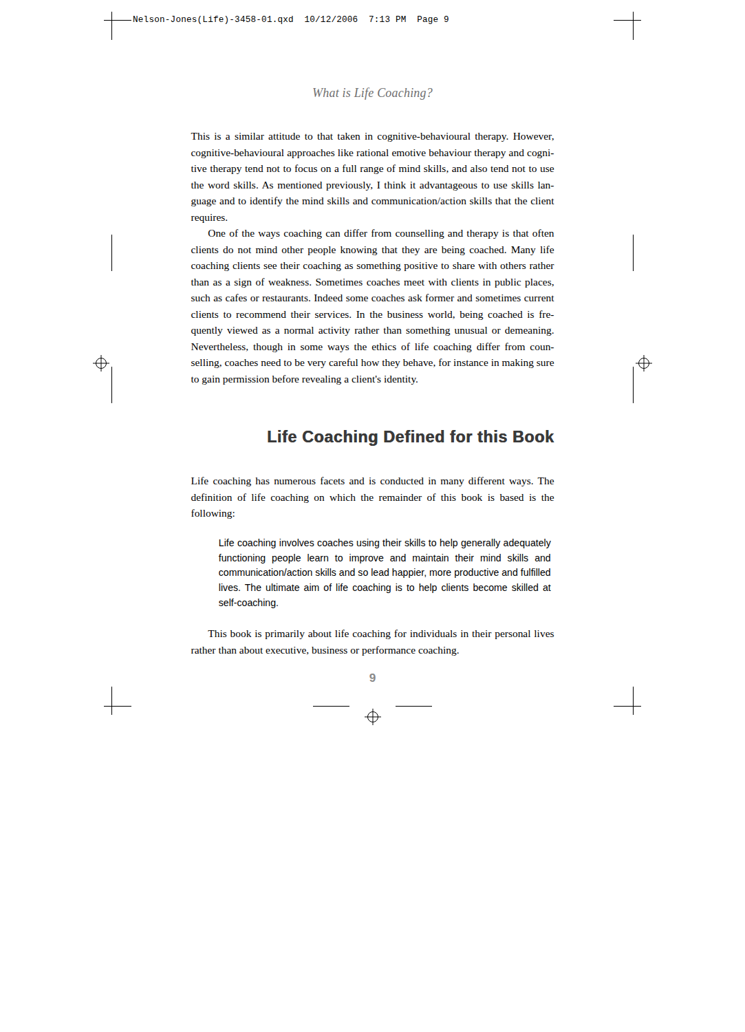Nelson-Jones(Life)-3458-01.qxd 10/12/2006 7:13 PM Page 9
What is Life Coaching?
This is a similar attitude to that taken in cognitive-behavioural therapy. However, cognitive-behavioural approaches like rational emotive behaviour therapy and cognitive therapy tend not to focus on a full range of mind skills, and also tend not to use the word skills. As mentioned previously, I think it advantageous to use skills language and to identify the mind skills and communication/action skills that the client requires.
One of the ways coaching can differ from counselling and therapy is that often clients do not mind other people knowing that they are being coached. Many life coaching clients see their coaching as something positive to share with others rather than as a sign of weakness. Sometimes coaches meet with clients in public places, such as cafes or restaurants. Indeed some coaches ask former and sometimes current clients to recommend their services. In the business world, being coached is frequently viewed as a normal activity rather than something unusual or demeaning. Nevertheless, though in some ways the ethics of life coaching differ from counselling, coaches need to be very careful how they behave, for instance in making sure to gain permission before revealing a client's identity.
Life Coaching Defined for this Book
Life coaching has numerous facets and is conducted in many different ways. The definition of life coaching on which the remainder of this book is based is the following:
Life coaching involves coaches using their skills to help generally adequately functioning people learn to improve and maintain their mind skills and communication/action skills and so lead happier, more productive and fulfilled lives. The ultimate aim of life coaching is to help clients become skilled at self-coaching.
This book is primarily about life coaching for individuals in their personal lives rather than about executive, business or performance coaching.
9